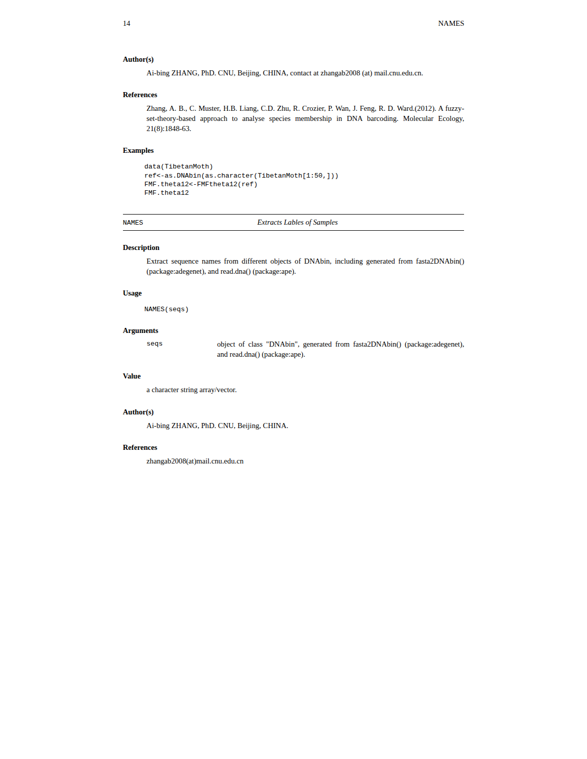14 NAMES
Author(s)
Ai-bing ZHANG, PhD. CNU, Beijing, CHINA, contact at zhangab2008 (at) mail.cnu.edu.cn.
References
Zhang, A. B., C. Muster, H.B. Liang, C.D. Zhu, R. Crozier, P. Wan, J. Feng, R. D. Ward.(2012). A fuzzy-set-theory-based approach to analyse species membership in DNA barcoding. Molecular Ecology, 21(8):1848-63.
Examples
data(TibetanMoth)
ref<-as.DNAbin(as.character(TibetanMoth[1:50,]))
FMF.theta12<-FMFtheta12(ref)
FMF.theta12
NAMES Extracts Lables of Samples
Description
Extract sequence names from different objects of DNAbin, including generated from fasta2DNAbin() (package:adegenet), and read.dna() (package:ape).
Usage
NAMES(seqs)
Arguments
seqs
object of class "DNAbin", generated from fasta2DNAbin() (package:adegenet), and read.dna() (package:ape).
Value
a character string array/vector.
Author(s)
Ai-bing ZHANG, PhD. CNU, Beijing, CHINA.
References
zhangab2008(at)mail.cnu.edu.cn